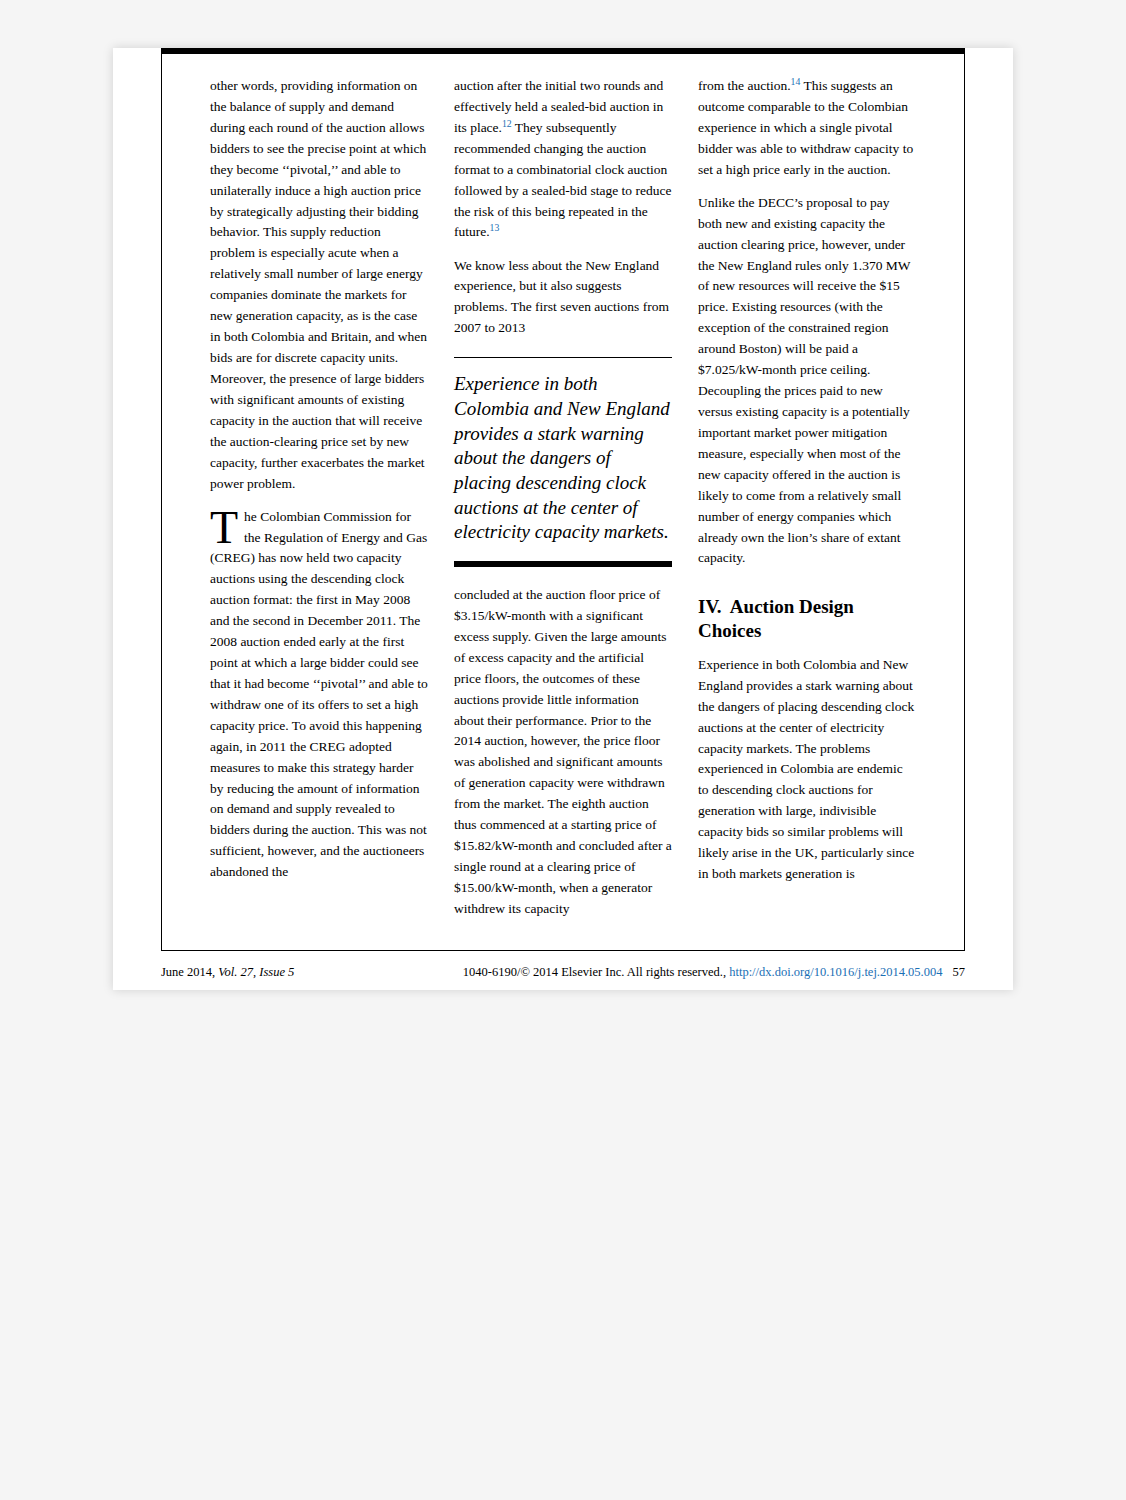other words, providing information on the balance of supply and demand during each round of the auction allows bidders to see the precise point at which they become ‘‘pivotal,’’ and able to unilaterally induce a high auction price by strategically adjusting their bidding behavior. This supply reduction problem is especially acute when a relatively small number of large energy companies dominate the markets for new generation capacity, as is the case in both Colombia and Britain, and when bids are for discrete capacity units. Moreover, the presence of large bidders with significant amounts of existing capacity in the auction that will receive the auction-clearing price set by new capacity, further exacerbates the market power problem.
The Colombian Commission for the Regulation of Energy and Gas (CREG) has now held two capacity auctions using the descending clock auction format: the first in May 2008 and the second in December 2011. The 2008 auction ended early at the first point at which a large bidder could see that it had become ‘‘pivotal’’ and able to withdraw one of its offers to set a high capacity price. To avoid this happening again, in 2011 the CREG adopted measures to make this strategy harder by reducing the amount of information on demand and supply revealed to bidders during the auction. This was not sufficient, however, and the auctioneers abandoned the
auction after the initial two rounds and effectively held a sealed-bid auction in its place.12 They subsequently recommended changing the auction format to a combinatorial clock auction followed by a sealed-bid stage to reduce the risk of this being repeated in the future.13
We know less about the New England experience, but it also suggests problems. The first seven auctions from 2007 to 2013
Experience in both Colombia and New England provides a stark warning about the dangers of placing descending clock auctions at the center of electricity capacity markets.
concluded at the auction floor price of $3.15/kW-month with a significant excess supply. Given the large amounts of excess capacity and the artificial price floors, the outcomes of these auctions provide little information about their performance. Prior to the 2014 auction, however, the price floor was abolished and significant amounts of generation capacity were withdrawn from the market. The eighth auction thus commenced at a starting price of $15.82/kW-month and concluded after a single round at a clearing price of $15.00/kW-month, when a generator withdrew its capacity
from the auction.14 This suggests an outcome comparable to the Colombian experience in which a single pivotal bidder was able to withdraw capacity to set a high price early in the auction.
Unlike the DECC’s proposal to pay both new and existing capacity the auction clearing price, however, under the New England rules only 1.370 MW of new resources will receive the $15 price. Existing resources (with the exception of the constrained region around Boston) will be paid a $7.025/kW-month price ceiling. Decoupling the prices paid to new versus existing capacity is a potentially important market power mitigation measure, especially when most of the new capacity offered in the auction is likely to come from a relatively small number of energy companies which already own the lion’s share of extant capacity.
IV. Auction Design Choices
Experience in both Colombia and New England provides a stark warning about the dangers of placing descending clock auctions at the center of electricity capacity markets. The problems experienced in Colombia are endemic to descending clock auctions for generation with large, indivisible capacity bids so similar problems will likely arise in the UK, particularly since in both markets generation is
June 2014, Vol. 27, Issue 5
1040-6190/© 2014 Elsevier Inc. All rights reserved., http://dx.doi.org/10.1016/j.tej.2014.05.00457